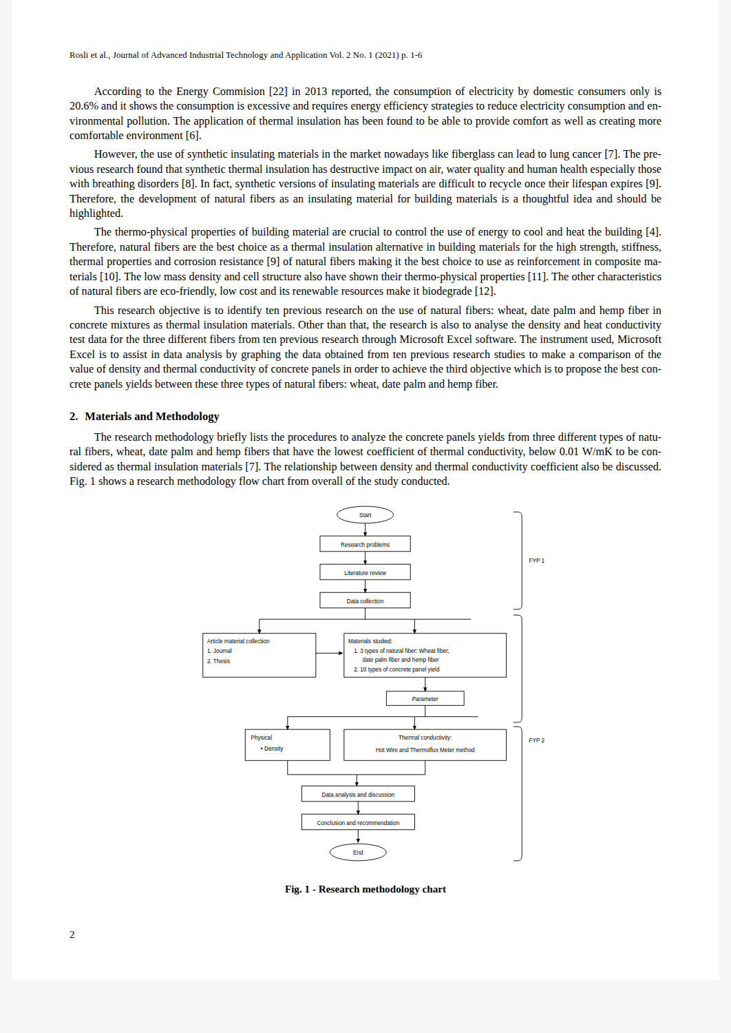Rosli et al., Journal of Advanced Industrial Technology and Application Vol. 2 No. 1 (2021) p. 1-6
According to the Energy Commision [22] in 2013 reported, the consumption of electricity by domestic consumers only is 20.6% and it shows the consumption is excessive and requires energy efficiency strategies to reduce electricity consumption and environmental pollution. The application of thermal insulation has been found to be able to provide comfort as well as creating more comfortable environment [6].
However, the use of synthetic insulating materials in the market nowadays like fiberglass can lead to lung cancer [7]. The previous research found that synthetic thermal insulation has destructive impact on air, water quality and human health especially those with breathing disorders [8]. In fact, synthetic versions of insulating materials are difficult to recycle once their lifespan expires [9]. Therefore, the development of natural fibers as an insulating material for building materials is a thoughtful idea and should be highlighted.
The thermo-physical properties of building material are crucial to control the use of energy to cool and heat the building [4]. Therefore, natural fibers are the best choice as a thermal insulation alternative in building materials for the high strength, stiffness, thermal properties and corrosion resistance [9] of natural fibers making it the best choice to use as reinforcement in composite materials [10]. The low mass density and cell structure also have shown their thermo-physical properties [11]. The other characteristics of natural fibers are eco-friendly, low cost and its renewable resources make it biodegrade [12].
This research objective is to identify ten previous research on the use of natural fibers: wheat, date palm and hemp fiber in concrete mixtures as thermal insulation materials. Other than that, the research is also to analyse the density and heat conductivity test data for the three different fibers from ten previous research through Microsoft Excel software. The instrument used, Microsoft Excel is to assist in data analysis by graphing the data obtained from ten previous research studies to make a comparison of the value of density and thermal conductivity of concrete panels in order to achieve the third objective which is to propose the best concrete panels yields between these three types of natural fibers: wheat, date palm and hemp fiber.
2. Materials and Methodology
The research methodology briefly lists the procedures to analyze the concrete panels yields from three different types of natural fibers, wheat, date palm and hemp fibers that have the lowest coefficient of thermal conductivity, below 0.01 W/mK to be considered as thermal insulation materials [7]. The relationship between density and thermal conductivity coefficient also be discussed. Fig. 1 shows a research methodology flow chart from overall of the study conducted.
Start Research problems Literature review Data collection Article material collection 1. Journal 2. Thesis Materials studied: 1. 3 types of natural fiber: Wheat fiber, date palm fiber and hemp fiber 2. 10 types of concrete panel yield Parameter Physical • Density Thermal conductivity: Hot Wire and Thermoflux Meter method Data analysis and discussion Conclusion and recommendation End FYP 1 FYP 2
Fig. 1 - Research methodology chart
2